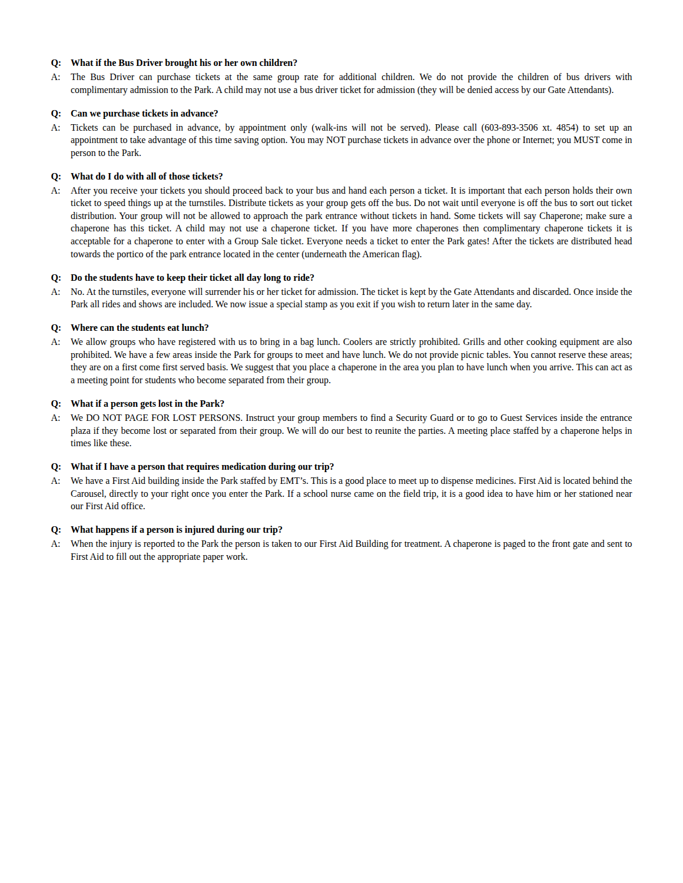Q: What if the Bus Driver brought his or her own children?
A: The Bus Driver can purchase tickets at the same group rate for additional children. We do not provide the children of bus drivers with complimentary admission to the Park. A child may not use a bus driver ticket for admission (they will be denied access by our Gate Attendants).
Q: Can we purchase tickets in advance?
A: Tickets can be purchased in advance, by appointment only (walk-ins will not be served). Please call (603-893-3506 xt. 4854) to set up an appointment to take advantage of this time saving option. You may NOT purchase tickets in advance over the phone or Internet; you MUST come in person to the Park.
Q: What do I do with all of those tickets?
A: After you receive your tickets you should proceed back to your bus and hand each person a ticket. It is important that each person holds their own ticket to speed things up at the turnstiles. Distribute tickets as your group gets off the bus. Do not wait until everyone is off the bus to sort out ticket distribution. Your group will not be allowed to approach the park entrance without tickets in hand. Some tickets will say Chaperone; make sure a chaperone has this ticket. A child may not use a chaperone ticket. If you have more chaperones then complimentary chaperone tickets it is acceptable for a chaperone to enter with a Group Sale ticket. Everyone needs a ticket to enter the Park gates! After the tickets are distributed head towards the portico of the park entrance located in the center (underneath the American flag).
Q: Do the students have to keep their ticket all day long to ride?
A: No. At the turnstiles, everyone will surrender his or her ticket for admission. The ticket is kept by the Gate Attendants and discarded. Once inside the Park all rides and shows are included. We now issue a special stamp as you exit if you wish to return later in the same day.
Q: Where can the students eat lunch?
A: We allow groups who have registered with us to bring in a bag lunch. Coolers are strictly prohibited. Grills and other cooking equipment are also prohibited. We have a few areas inside the Park for groups to meet and have lunch. We do not provide picnic tables. You cannot reserve these areas; they are on a first come first served basis. We suggest that you place a chaperone in the area you plan to have lunch when you arrive. This can act as a meeting point for students who become separated from their group.
Q: What if a person gets lost in the Park?
A: We DO NOT PAGE FOR LOST PERSONS. Instruct your group members to find a Security Guard or to go to Guest Services inside the entrance plaza if they become lost or separated from their group. We will do our best to reunite the parties. A meeting place staffed by a chaperone helps in times like these.
Q: What if I have a person that requires medication during our trip?
A: We have a First Aid building inside the Park staffed by EMT’s. This is a good place to meet up to dispense medicines. First Aid is located behind the Carousel, directly to your right once you enter the Park. If a school nurse came on the field trip, it is a good idea to have him or her stationed near our First Aid office.
Q: What happens if a person is injured during our trip?
A: When the injury is reported to the Park the person is taken to our First Aid Building for treatment. A chaperone is paged to the front gate and sent to First Aid to fill out the appropriate paper work.